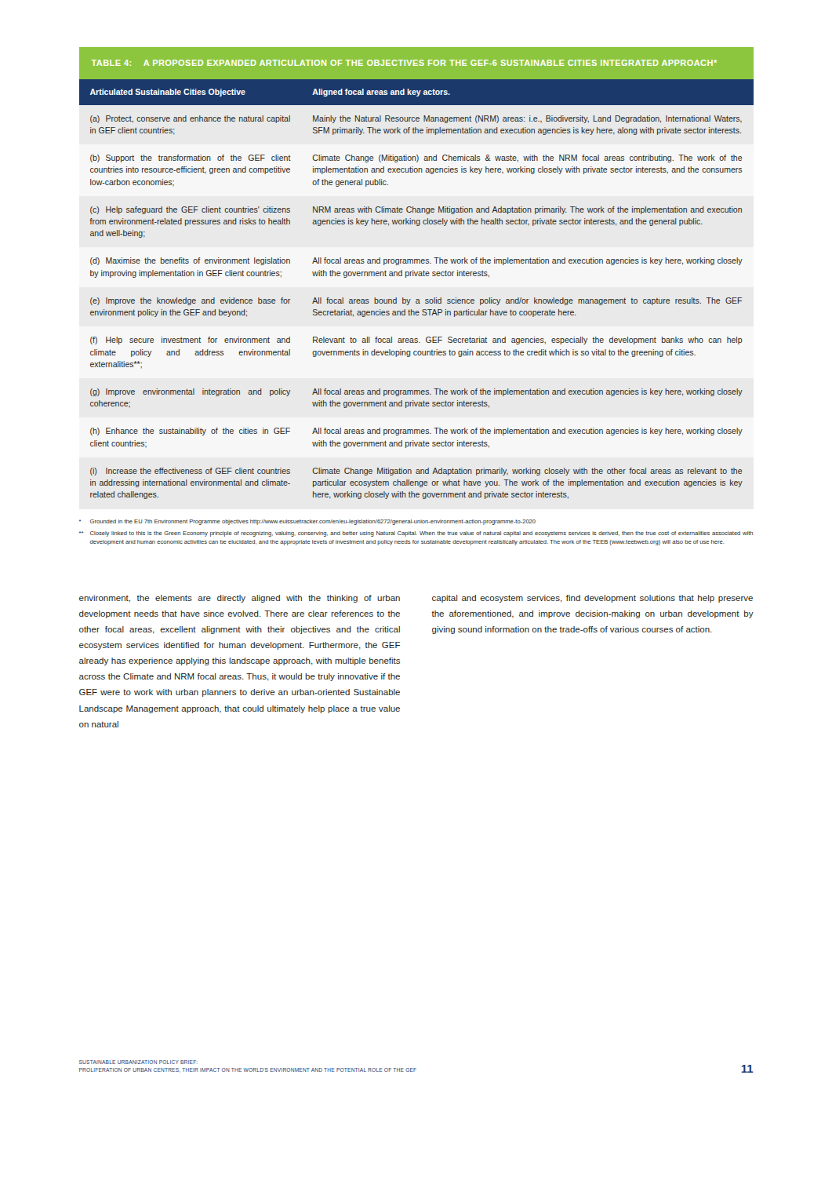TABLE 4: A proposed expanded articulation of the objectives for the GEF-6 Sustainable Cities Integrated Approach*
| Articulated Sustainable Cities Objective | Aligned focal areas and key actors. |
| --- | --- |
| (a) Protect, conserve and enhance the natural capital in GEF client countries; | Mainly the Natural Resource Management (NRM) areas: i.e., Biodiversity, Land Degradation, International Waters, SFM primarily. The work of the implementation and execution agencies is key here, along with private sector interests. |
| (b) Support the transformation of the GEF client countries into resource-efficient, green and competitive low-carbon economies; | Climate Change (Mitigation) and Chemicals & waste, with the NRM focal areas contributing. The work of the implementation and execution agencies is key here, working closely with private sector interests, and the consumers of the general public. |
| (c) Help safeguard the GEF client countries' citizens from environment-related pressures and risks to health and well-being; | NRM areas with Climate Change Mitigation and Adaptation primarily. The work of the implementation and execution agencies is key here, working closely with the health sector, private sector interests, and the general public. |
| (d) Maximise the benefits of environment legislation by improving implementation in GEF client countries; | All focal areas and programmes. The work of the implementation and execution agencies is key here, working closely with the government and private sector interests, |
| (e) Improve the knowledge and evidence base for environment policy in the GEF and beyond; | All focal areas bound by a solid science policy and/or knowledge management to capture results. The GEF Secretariat, agencies and the STAP in particular have to cooperate here. |
| (f) Help secure investment for environment and climate policy and address environmental externalities**; | Relevant to all focal areas. GEF Secretariat and agencies, especially the development banks who can help governments in developing countries to gain access to the credit which is so vital to the greening of cities. |
| (g) Improve environmental integration and policy coherence; | All focal areas and programmes. The work of the implementation and execution agencies is key here, working closely with the government and private sector interests, |
| (h) Enhance the sustainability of the cities in GEF client countries; | All focal areas and programmes. The work of the implementation and execution agencies is key here, working closely with the government and private sector interests, |
| (i) Increase the effectiveness of GEF client countries in addressing international environmental and climate-related challenges. | Climate Change Mitigation and Adaptation primarily, working closely with the other focal areas as relevant to the particular ecosystem challenge or what have you. The work of the implementation and execution agencies is key here, working closely with the government and private sector interests, |
*Grounded in the EU 7th Environment Programme objectives http://www.euissuetracker.com/en/eu-legislation/6272/general-union-environment-action-programme-to-2020
**Closely linked to this is the Green Economy principle of recognizing, valuing, conserving, and better using Natural Capital. When the true value of natural capital and ecosystems services is derived, then the true cost of externalities associated with development and human economic activities can be elucidated, and the appropriate levels of investment and policy needs for sustainable development realistically articulated. The work of the TEEB (www.teebweb.org) will also be of use here.
environment, the elements are directly aligned with the thinking of urban development needs that have since evolved. There are clear references to the other focal areas, excellent alignment with their objectives and the critical ecosystem services identified for human development. Furthermore, the GEF already has experience applying this landscape approach, with multiple benefits across the Climate and NRM focal areas. Thus, it would be truly innovative if the GEF were to work with urban planners to derive an urban-oriented Sustainable Landscape Management approach, that could ultimately help place a true value on natural
capital and ecosystem services, find development solutions that help preserve the aforementioned, and improve decision-making on urban development by giving sound information on the trade-offs of various courses of action.
Sustainable Urbanization Policy Brief:
Proliferation of Urban Centres, their Impact on the World's Environment and the Potential Role of the GEF
11